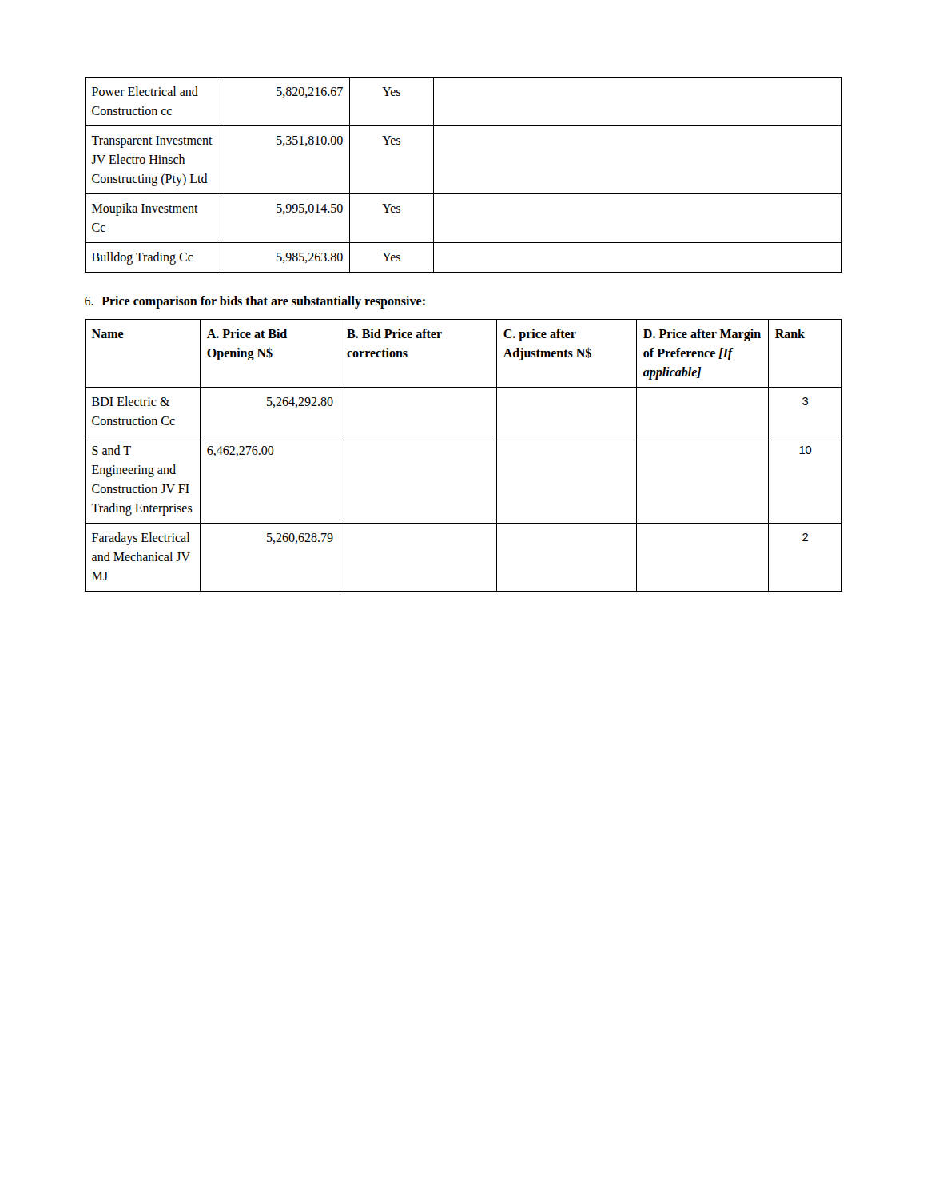| Power Electrical and Construction cc | 5,820,216.67 | Yes | |
| Transparent Investment JV Electro Hinsch Constructing (Pty) Ltd | 5,351,810.00 | Yes | |
| Moupika Investment Cc | 5,995,014.50 | Yes | |
| Bulldog Trading Cc | 5,985,263.80 | Yes | |
6. Price comparison for bids that are substantially responsive:
| Name | A. Price at Bid Opening N$ | B. Bid Price after corrections | C. price after Adjustments N$ | D. Price after Margin of Preference [If applicable] | Rank |
| --- | --- | --- | --- | --- | --- |
| BDI Electric & Construction Cc | 5,264,292.80 | | | | 3 |
| S and T Engineering and Construction JV FI Trading Enterprises | 6,462,276.00 | | | | 10 |
| Faradays Electrical and Mechanical JV MJ | 5,260,628.79 | | | | 2 |